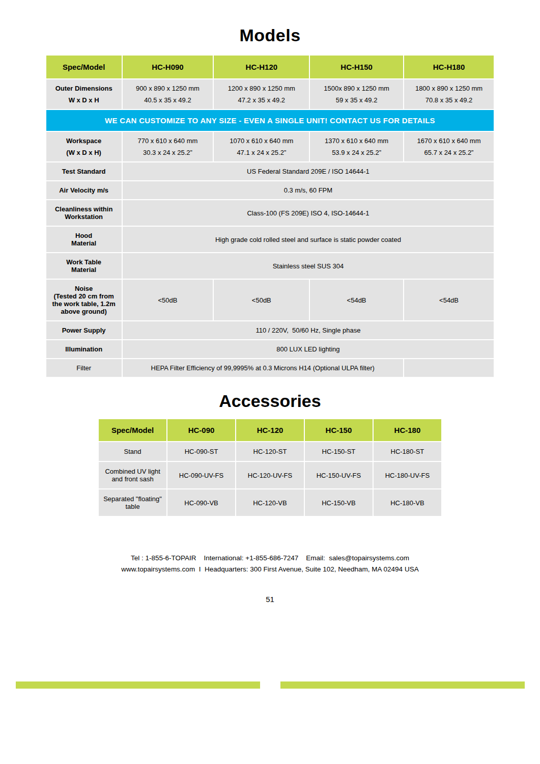Models
| Spec/Model | HC-H090 | HC-H120 | HC-H150 | HC-H180 |
| --- | --- | --- | --- | --- |
| Outer Dimensions W x D x H | 900 x 890 x 1250 mm 40.5 x 35 x 49.2 | 1200 x 890 x 1250 mm 47.2 x 35 x 49.2 | 1500x 890 x 1250 mm 59 x 35 x 49.2 | 1800 x 890 x 1250 mm 70.8 x 35 x 49.2 |
| WE CAN CUSTOMIZE TO ANY SIZE - EVEN A SINGLE UNIT! CONTACT US FOR DETAILS |
| Workspace (W x D x H) | 770 x 610 x 640 mm 30.3 x 24 x 25.2” | 1070 x 610 x 640 mm 47.1 x 24 x 25.2” | 1370 x 610 x 640 mm 53.9 x 24 x 25.2” | 1670 x 610 x 640 mm 65.7 x 24 x 25.2” |
| Test Standard | US Federal Standard 209E / ISO 14644-1 |
| Air Velocity m/s | 0.3 m/s, 60 FPM |
| Cleanliness within Workstation | Class-100 (FS 209E) ISO 4, ISO-14644-1 |
| Hood Material | High grade cold rolled steel and surface is static powder coated |
| Work Table Material | Stainless steel SUS 304 |
| Noise (Tested 20 cm from the work table, 1.2m above ground) | <50dB | <50dB | <54dB | <54dB |
| Power Supply | 110 / 220V, 50/60 Hz, Single phase |
| Illumination | 800 LUX LED lighting |
| Filter | HEPA Filter Efficiency of 99,9995% at 0.3 Microns H14 (Optional ULPA filter) | |
Accessories
| Spec/Model | HC-090 | HC-120 | HC-150 | HC-180 |
| --- | --- | --- | --- | --- |
| Stand | HC-090-ST | HC-120-ST | HC-150-ST | HC-180-ST |
| Combined UV light and front sash | HC-090-UV-FS | HC-120-UV-FS | HC-150-UV-FS | HC-180-UV-FS |
| Separated "floating" table | HC-090-VB | HC-120-VB | HC-150-VB | HC-180-VB |
Tel : 1-855-6-TOPAIR International: +1-855-686-7247 Email: sales@topairsystems.com
www.topairsystems.com I Headquarters: 300 First Avenue, Suite 102, Needham, MA 02494 USA
51